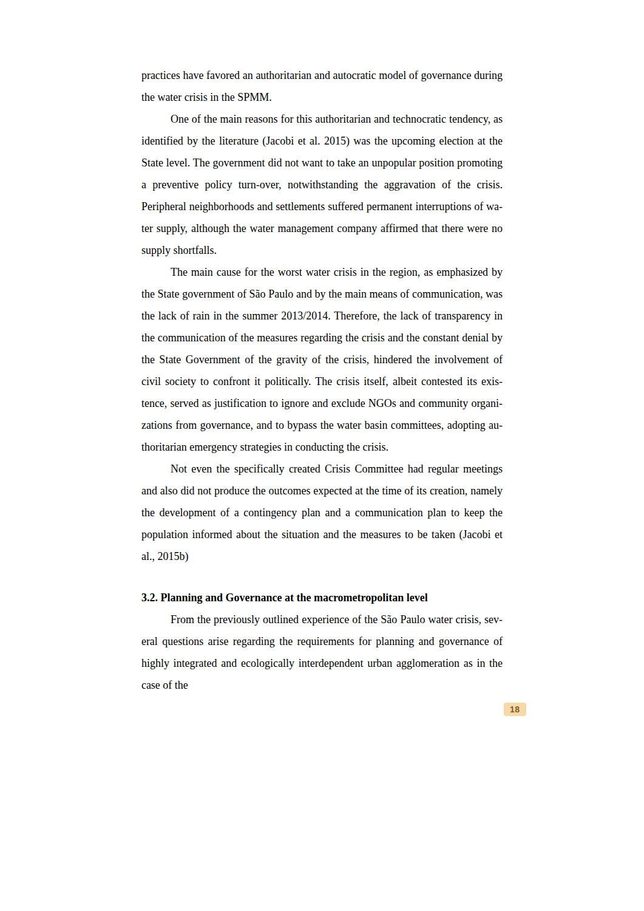practices have favored an authoritarian and autocratic model of governance during the water crisis in the SPMM.
One of the main reasons for this authoritarian and technocratic tendency, as identified by the literature (Jacobi et al. 2015) was the upcoming election at the State level. The government did not want to take an unpopular position promoting a preventive policy turn-over, notwithstanding the aggravation of the crisis. Peripheral neighborhoods and settlements suffered permanent interruptions of water supply, although the water management company affirmed that there were no supply shortfalls.
The main cause for the worst water crisis in the region, as emphasized by the State government of São Paulo and by the main means of communication, was the lack of rain in the summer 2013/2014. Therefore, the lack of transparency in the communication of the measures regarding the crisis and the constant denial by the State Government of the gravity of the crisis, hindered the involvement of civil society to confront it politically. The crisis itself, albeit contested its existence, served as justification to ignore and exclude NGOs and community organizations from governance, and to bypass the water basin committees, adopting authoritarian emergency strategies in conducting the crisis.
Not even the specifically created Crisis Committee had regular meetings and also did not produce the outcomes expected at the time of its creation, namely the development of a contingency plan and a communication plan to keep the population informed about the situation and the measures to be taken (Jacobi et al., 2015b)
3.2. Planning and Governance at the macrometropolitan level
From the previously outlined experience of the São Paulo water crisis, several questions arise regarding the requirements for planning and governance of highly integrated and ecologically interdependent urban agglomeration as in the case of the
18